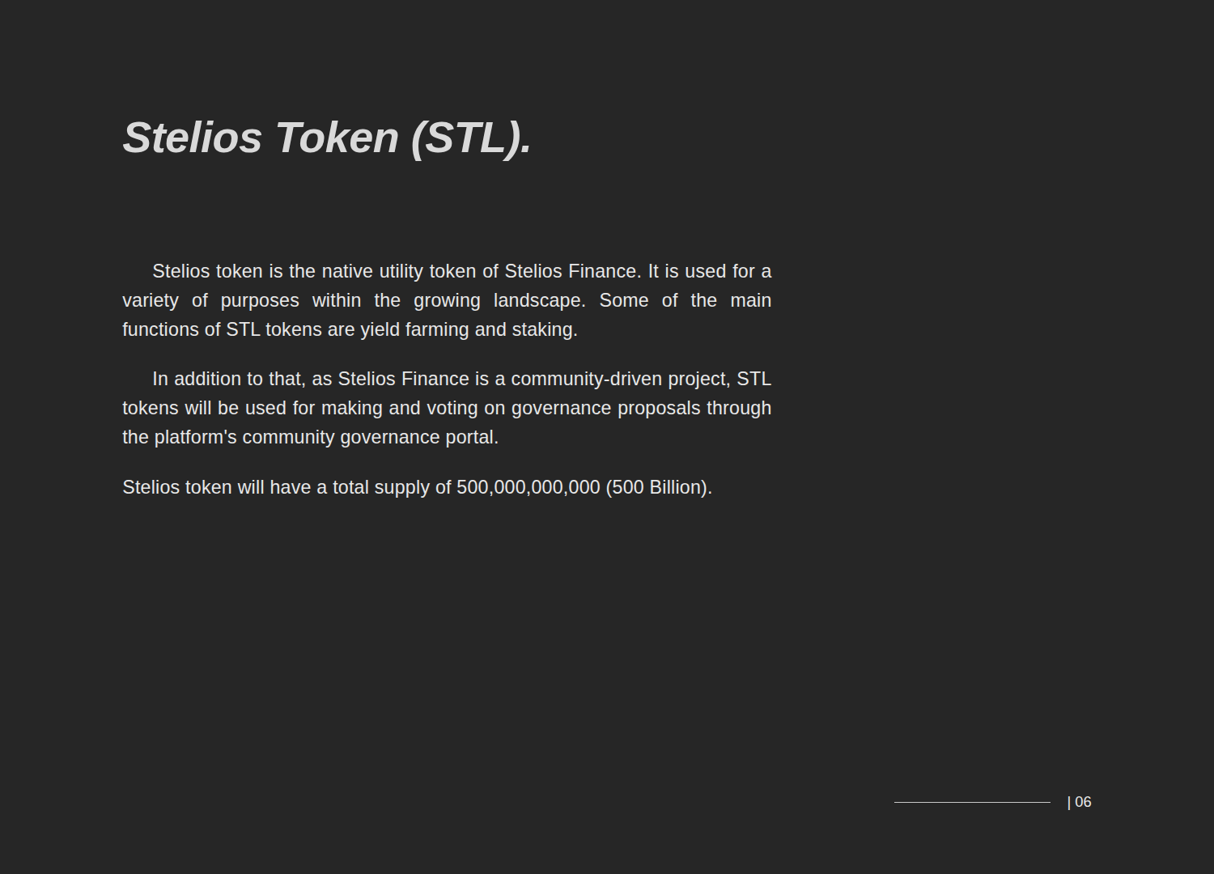Stelios Token (STL).
Stelios token is the native utility token of Stelios Finance. It is used for a variety of purposes within the growing landscape. Some of the main functions of STL tokens are yield farming and staking.
In addition to that, as Stelios Finance is a community-driven project, STL tokens will be used for making and voting on governance proposals through the platform's community governance portal.
Stelios token will have a total supply of 500,000,000,000 (500 Billion).
| 06